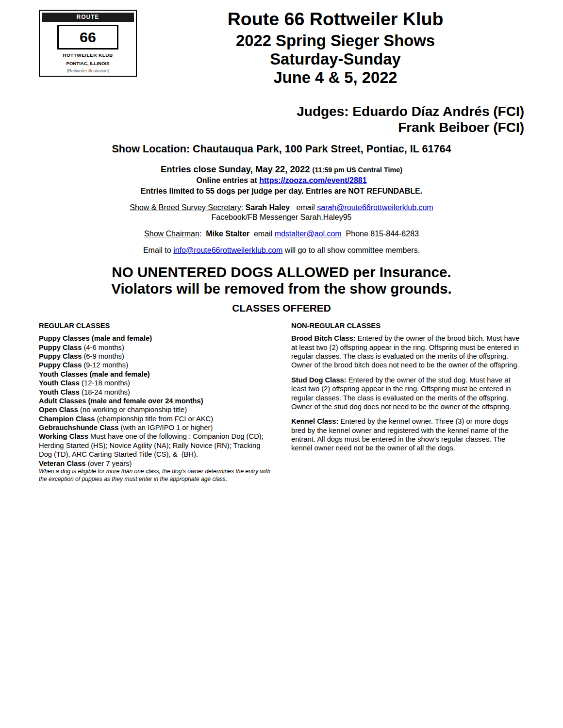ROUTE
66
ROTTWEILER KLUB
PONTIAC, ILLINOIS
[Rottweiler illustration]
Route 66 Rottweiler Klub
2022 Spring Sieger Shows
Saturday-Sunday
June 4 & 5, 2022
Judges: Eduardo Díaz Andrés (FCI)
Frank Beiboer (FCI)
Show Location: Chautauqua Park, 100 Park Street, Pontiac, IL 61764
Entries close Sunday, May 22, 2022 (11:59 pm US Central Time)
Online entries at https://zooza.com/event/2881
Entries limited to 55 dogs per judge per day. Entries are NOT REFUNDABLE.
Show & Breed Survey Secretary: Sarah Haley email sarah@route66rottweilerklub.com Facebook/FB Messenger Sarah.Haley95
Show Chairman: Mike Stalter email mdstalter@aol.com Phone 815-844-6283
Email to info@route66rottweilerklub.com will go to all show committee members.
NO UNENTERED DOGS ALLOWED per Insurance. Violators will be removed from the show grounds.
CLASSES OFFERED
REGULAR CLASSES
Puppy Classes (male and female)
Puppy Class (4-6 months)
Puppy Class (6-9 months)
Puppy Class (9-12 months)
Youth Classes (male and female)
Youth Class (12-18 months)
Youth Class (18-24 months)
Adult Classes (male and female over 24 months)
Open Class (no working or championship title)
Champion Class (championship title from FCI or AKC)
Gebrauchshunde Class (with an IGP/IPO 1 or higher)
Working Class Must have one of the following : Companion Dog (CD); Herding Started (HS); Novice Agility (NA); Rally Novice (RN); Tracking Dog (TD), ARC Carting Started Title (CS), & (BH).
Veteran Class (over 7 years)
When a dog is eligible for more than one class, the dog’s owner determines the entry with the exception of puppies as they must enter in the appropriate age class.
NON-REGULAR CLASSES
Brood Bitch Class: Entered by the owner of the brood bitch. Must have at least two (2) offspring appear in the ring. Offspring must be entered in regular classes. The class is evaluated on the merits of the offspring. Owner of the brood bitch does not need to be the owner of the offspring.
Stud Dog Class: Entered by the owner of the stud dog. Must have at least two (2) offspring appear in the ring. Offspring must be entered in regular classes. The class is evaluated on the merits of the offspring. Owner of the stud dog does not need to be the owner of the offspring.
Kennel Class: Entered by the kennel owner. Three (3) or more dogs bred by the kennel owner and registered with the kennel name of the entrant. All dogs must be entered in the show’s regular classes. The kennel owner need not be the owner of all the dogs.